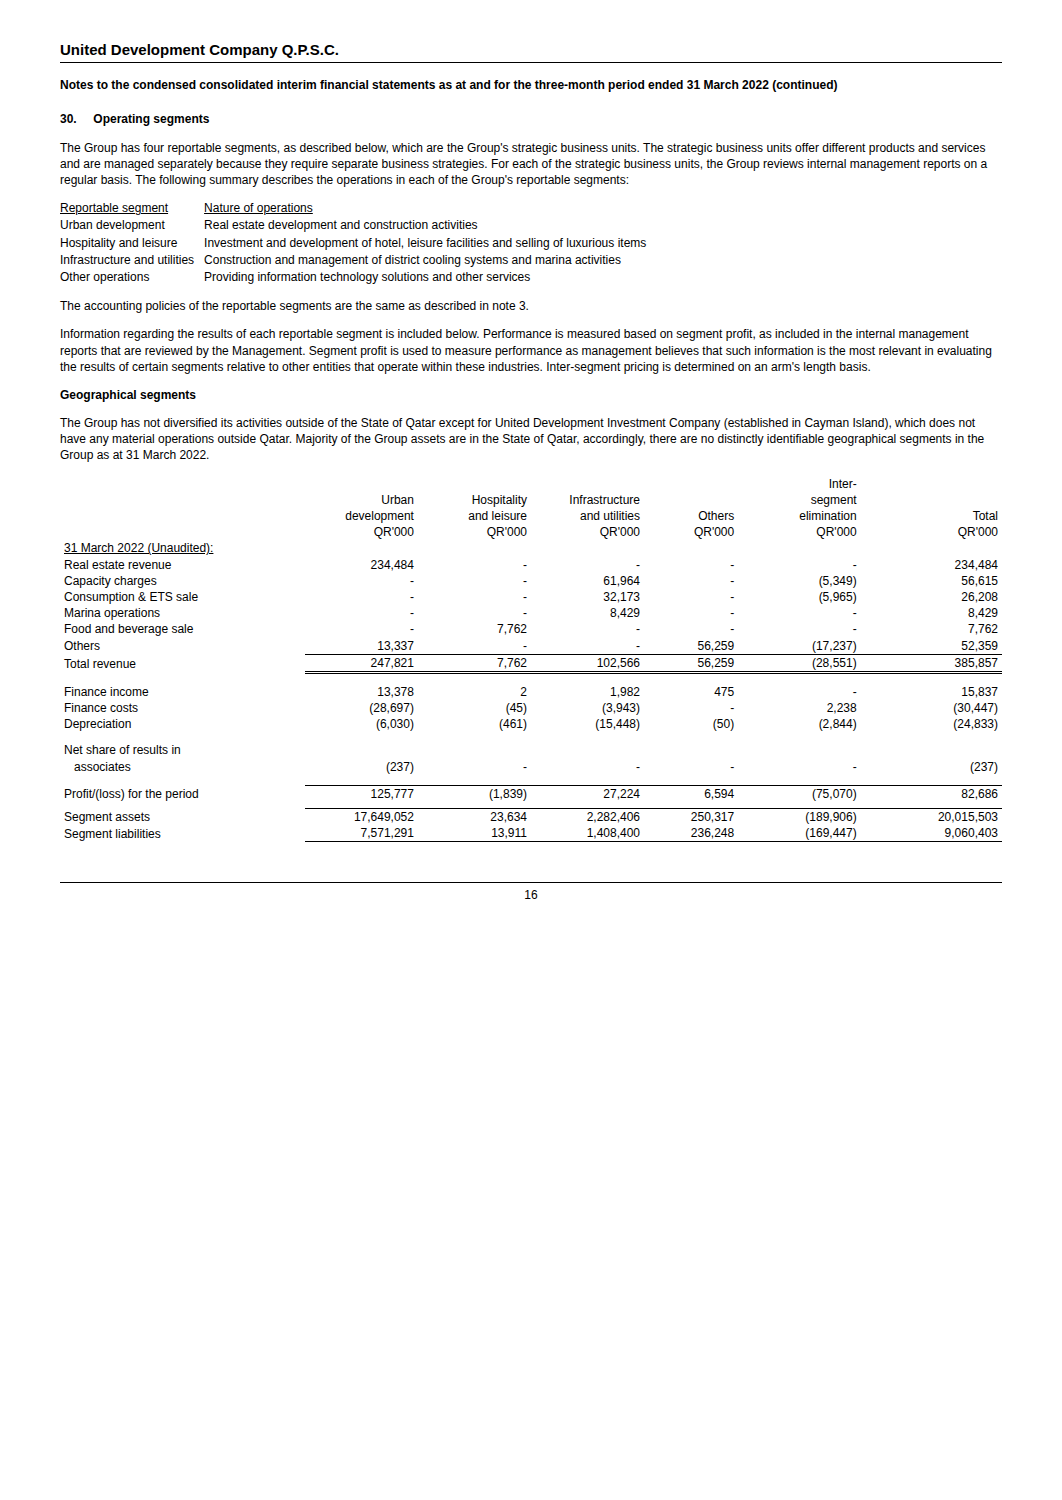United Development Company Q.P.S.C.
Notes to the condensed consolidated interim financial statements as at and for the three-month period ended 31 March 2022 (continued)
30. Operating segments
The Group has four reportable segments, as described below, which are the Group's strategic business units. The strategic business units offer different products and services and are managed separately because they require separate business strategies. For each of the strategic business units, the Group reviews internal management reports on a regular basis. The following summary describes the operations in each of the Group's reportable segments:
| Reportable segment | Nature of operations |
| Urban development | Real estate development and construction activities |
| Hospitality and leisure | Investment and development of hotel, leisure facilities and selling of luxurious items |
| Infrastructure and utilities | Construction and management of district cooling systems and marina activities |
| Other operations | Providing information technology solutions and other services |
The accounting policies of the reportable segments are the same as described in note 3.
Information regarding the results of each reportable segment is included below. Performance is measured based on segment profit, as included in the internal management reports that are reviewed by the Management. Segment profit is used to measure performance as management believes that such information is the most relevant in evaluating the results of certain segments relative to other entities that operate within these industries. Inter-segment pricing is determined on an arm's length basis.
Geographical segments
The Group has not diversified its activities outside of the State of Qatar except for United Development Investment Company (established in Cayman Island), which does not have any material operations outside Qatar. Majority of the Group assets are in the State of Qatar, accordingly, there are no distinctly identifiable geographical segments in the Group as at 31 March 2022.
| | | | | | Inter- | |
| | Urban | Hospitality | Infrastructure | | segment | |
| | development | and leisure | and utilities | Others | elimination | Total |
| | QR'000 | QR'000 | QR'000 | QR'000 | QR'000 | QR'000 |
| 31 March 2022 (Unaudited): | | | | | | |
| Real estate revenue | 234,484 | - | - | - | - | 234,484 |
| Capacity charges | - | - | 61,964 | - | (5,349) | 56,615 |
| Consumption & ETS sale | - | - | 32,173 | - | (5,965) | 26,208 |
| Marina operations | - | - | 8,429 | - | - | 8,429 |
| Food and beverage sale | - | 7,762 | - | - | - | 7,762 |
| Others | 13,337 | - | - | 56,259 | (17,237) | 52,359 |
| Total revenue | 247,821 | 7,762 | 102,566 | 56,259 | (28,551) | 385,857 |
| Finance income | 13,378 | 2 | 1,982 | 475 | - | 15,837 |
| Finance costs | (28,697) | (45) | (3,943) | - | 2,238 | (30,447) |
| Depreciation | (6,030) | (461) | (15,448) | (50) | (2,844) | (24,833) |
| Net share of results in | | | | | | |
| associates | (237) | - | - | - | - | (237) |
| Profit/(loss) for the period | 125,777 | (1,839) | 27,224 | 6,594 | (75,070) | 82,686 |
| Segment assets | 17,649,052 | 23,634 | 2,282,406 | 250,317 | (189,906) | 20,015,503 |
| Segment liabilities | 7,571,291 | 13,911 | 1,408,400 | 236,248 | (169,447) | 9,060,403 |
16